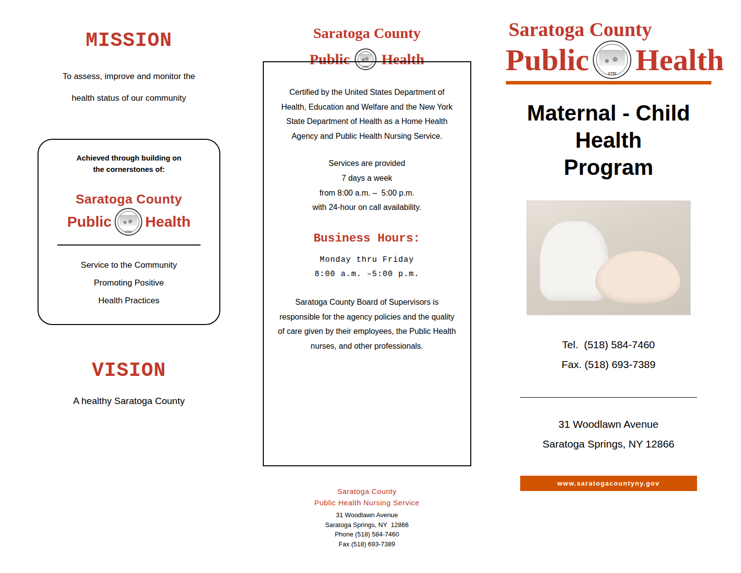MISSION
To assess, improve and monitor the
health status of our community
Achieved through building on
the cornerstones of:
Saratoga County
Public Health
Service to the Community
Promoting Positive
Health Practices
VISION
A healthy Saratoga County
Saratoga County
Public Health
Certified by the United States Department of Health, Education and Welfare and the New York State Department of Health as a Home Health Agency and Public Health Nursing Service.
Services are provided
7 days a week
from 8:00 a.m. – 5:00 p.m.
with 24-hour on call availability.
Business Hours:
Monday thru Friday
8:00 a.m. –5:00 p.m.
Saratoga County Board of Supervisors is responsible for the agency policies and the quality of care given by their employees, the Public Health nurses, and other professionals.
Saratoga County
Public Health Nursing Service
31 Woodlawn Avenue
Saratoga Springs, NY 12866
Phone (518) 584-7460
Fax (518) 693-7389
Saratoga County
Public Health
Maternal - Child
Health
Program
Tel. (518) 584-7460
Fax. (518) 693-7389
31 Woodlawn Avenue
Saratoga Springs, NY 12866
www.saratogacountyny.gov